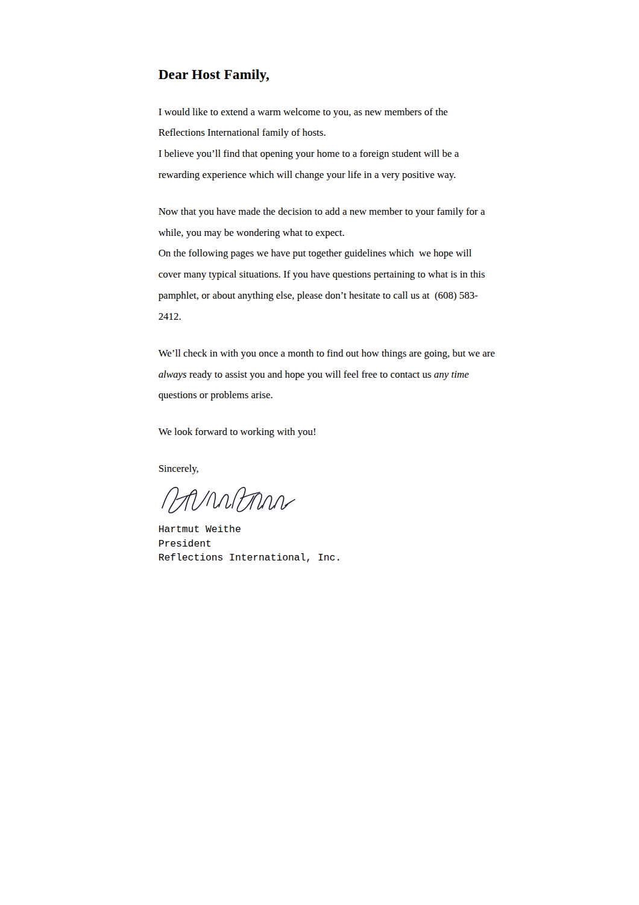Dear Host Family,
I would like to extend a warm welcome to you, as new members of the Reflections International family of hosts.
I believe you’ll find that opening your home to a foreign student will be a rewarding experience which will change your life in a very positive way.
Now that you have made the decision to add a new member to your family for a while, you may be wondering what to expect.
On the following pages we have put together guidelines which we hope will cover many typical situations. If you have questions pertaining to what is in this pamphlet, or about anything else, please don’t hesitate to call us at (608) 583-2412.
We’ll check in with you once a month to find out how things are going, but we are always ready to assist you and hope you will feel free to contact us any time questions or problems arise.
We look forward to working with you!
Sincerely,
Hartmut Weithe President Reflections International, Inc.